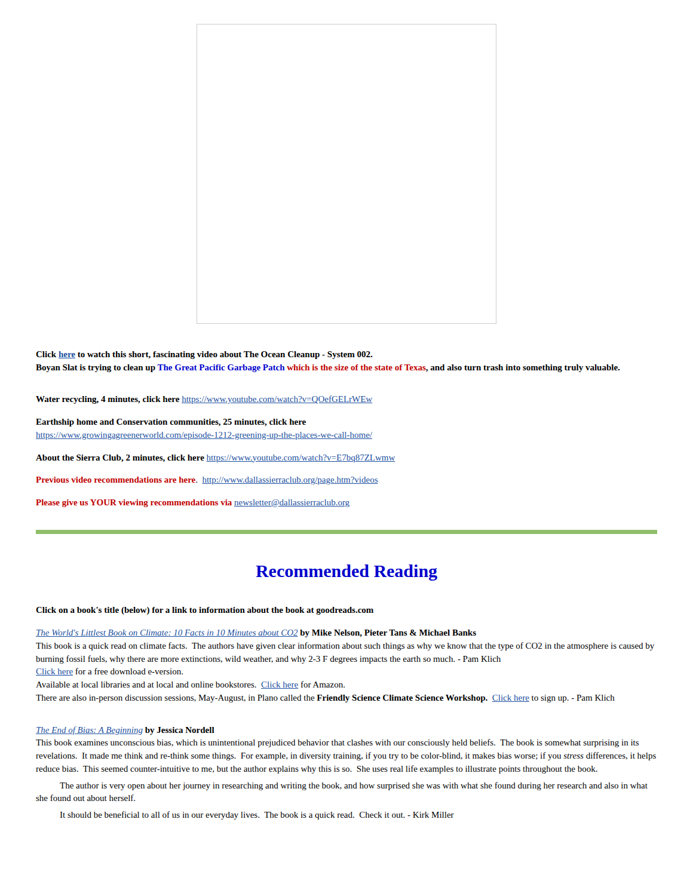Click here to watch this short, fascinating video about The Ocean Cleanup - System 002.
Boyan Slat is trying to clean up The Great Pacific Garbage Patch which is the size of the state of Texas, and also turn trash into something truly valuable.
Water recycling, 4 minutes, click here https://www.youtube.com/watch?v=QOefGELrWEw
Earthship home and Conservation communities, 25 minutes, click here
https://www.growingagreenerworld.com/episode-1212-greening-up-the-places-we-call-home/
About the Sierra Club, 2 minutes, click here https://www.youtube.com/watch?v=E7bq87ZLwmw
Previous video recommendations are here. http://www.dallassierraclub.org/page.htm?videos
Please give us YOUR viewing recommendations via newsletter@dallassierraclub.org
Recommended Reading
Click on a book's title (below) for a link to information about the book at goodreads.com
The World's Littlest Book on Climate: 10 Facts in 10 Minutes about CO2 by Mike Nelson, Pieter Tans & Michael Banks
This book is a quick read on climate facts. The authors have given clear information about such things as why we know that the type of CO2 in the atmosphere is caused by burning fossil fuels, why there are more extinctions, wild weather, and why 2-3 F degrees impacts the earth so much. - Pam Klich
Click here for a free download e-version.
Available at local libraries and at local and online bookstores. Click here for Amazon.
There are also in-person discussion sessions, May-August, in Plano called the Friendly Science Climate Science Workshop. Click here to sign up. - Pam Klich
The End of Bias: A Beginning by Jessica Nordell
This book examines unconscious bias, which is unintentional prejudiced behavior that clashes with our consciously held beliefs. The book is somewhat surprising in its revelations. It made me think and re-think some things. For example, in diversity training, if you try to be color-blind, it makes bias worse; if you stress differences, it helps reduce bias. This seemed counter-intuitive to me, but the author explains why this is so. She uses real life examples to illustrate points throughout the book.
The author is very open about her journey in researching and writing the book, and how surprised she was with what she found during her research and also in what she found out about herself.
It should be beneficial to all of us in our everyday lives. The book is a quick read. Check it out. - Kirk Miller